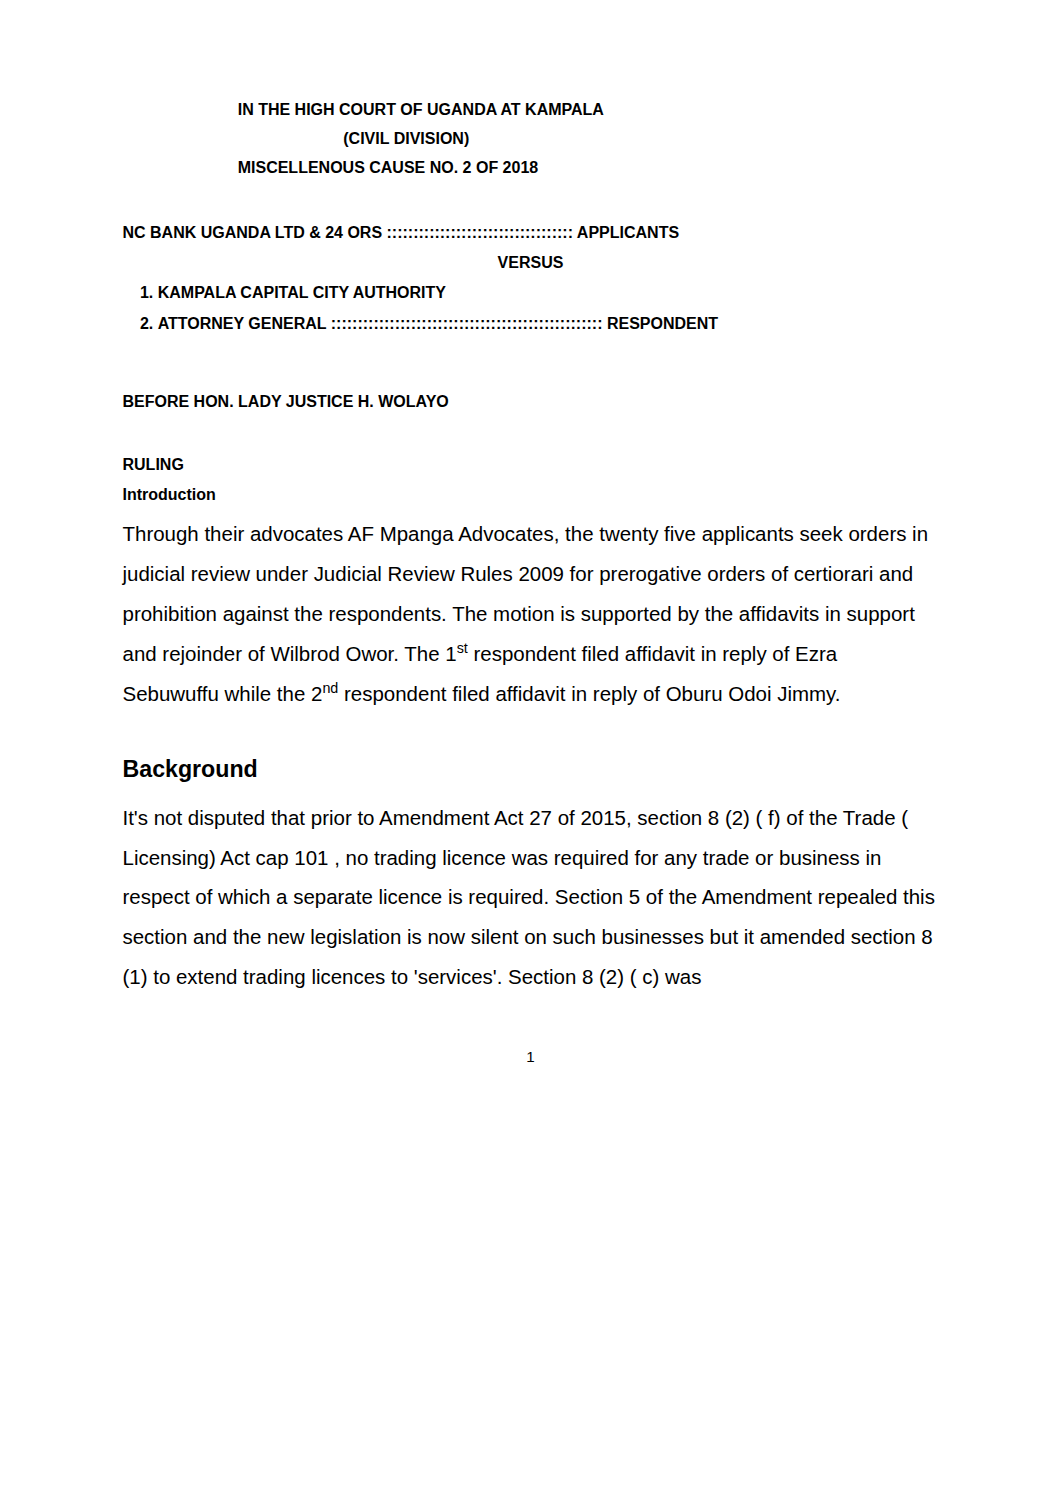IN THE HIGH COURT OF UGANDA AT KAMPALA
(CIVIL DIVISION)
MISCELLENOUS CAUSE NO. 2 OF 2018
NC BANK UGANDA LTD & 24 ORS ::::::::::::::::::::::::::::::::::: APPLICANTS
VERSUS
KAMPALA CAPITAL CITY AUTHORITY
ATTORNEY GENERAL ::::::::::::::::::::::::::::::::::::::::::::::::::: RESPONDENT
BEFORE HON. LADY JUSTICE H. WOLAYO
RULING
Introduction
Through their advocates AF Mpanga Advocates, the twenty five applicants seek orders in judicial review under Judicial Review Rules 2009 for prerogative orders of certiorari and prohibition against the respondents. The motion is supported by the affidavits in support and rejoinder of Wilbrod Owor. The 1st respondent filed affidavit in reply of Ezra Sebuwuffu while the 2nd respondent filed affidavit in reply of Oburu Odoi Jimmy.
Background
It's not disputed that prior to Amendment Act 27 of 2015, section 8 (2) ( f) of the Trade ( Licensing) Act cap 101 , no trading licence was required for any trade or business in respect of which a separate licence is required. Section 5 of the Amendment repealed this section and the new legislation is now silent on such businesses but it amended section 8 (1) to extend trading licences to 'services'. Section 8 (2) ( c) was
1